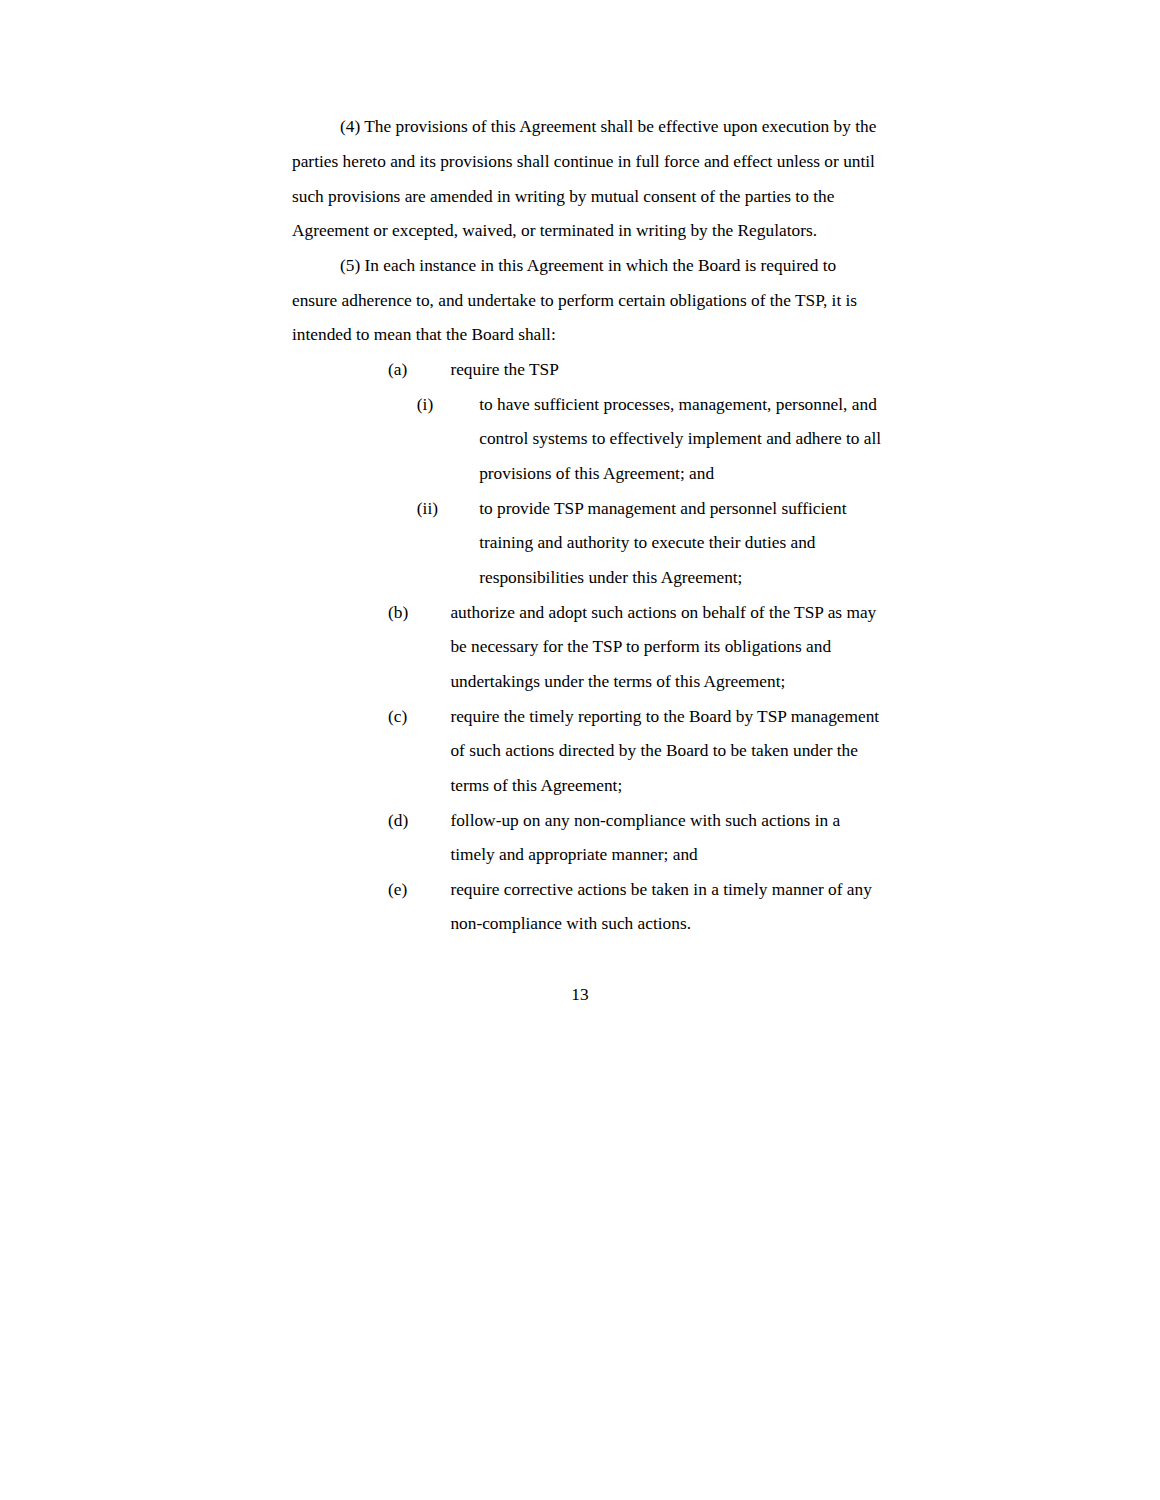(4) The provisions of this Agreement shall be effective upon execution by the parties hereto and its provisions shall continue in full force and effect unless or until such provisions are amended in writing by mutual consent of the parties to the Agreement or excepted, waived, or terminated in writing by the Regulators.
(5) In each instance in this Agreement in which the Board is required to ensure adherence to, and undertake to perform certain obligations of the TSP, it is intended to mean that the Board shall:
(a) require the TSP
(i) to have sufficient processes, management, personnel, and control systems to effectively implement and adhere to all provisions of this Agreement; and
(ii) to provide TSP management and personnel sufficient training and authority to execute their duties and responsibilities under this Agreement;
(b) authorize and adopt such actions on behalf of the TSP as may be necessary for the TSP to perform its obligations and undertakings under the terms of this Agreement;
(c) require the timely reporting to the Board by TSP management of such actions directed by the Board to be taken under the terms of this Agreement;
(d) follow-up on any non-compliance with such actions in a timely and appropriate manner; and
(e) require corrective actions be taken in a timely manner of any non-compliance with such actions.
13